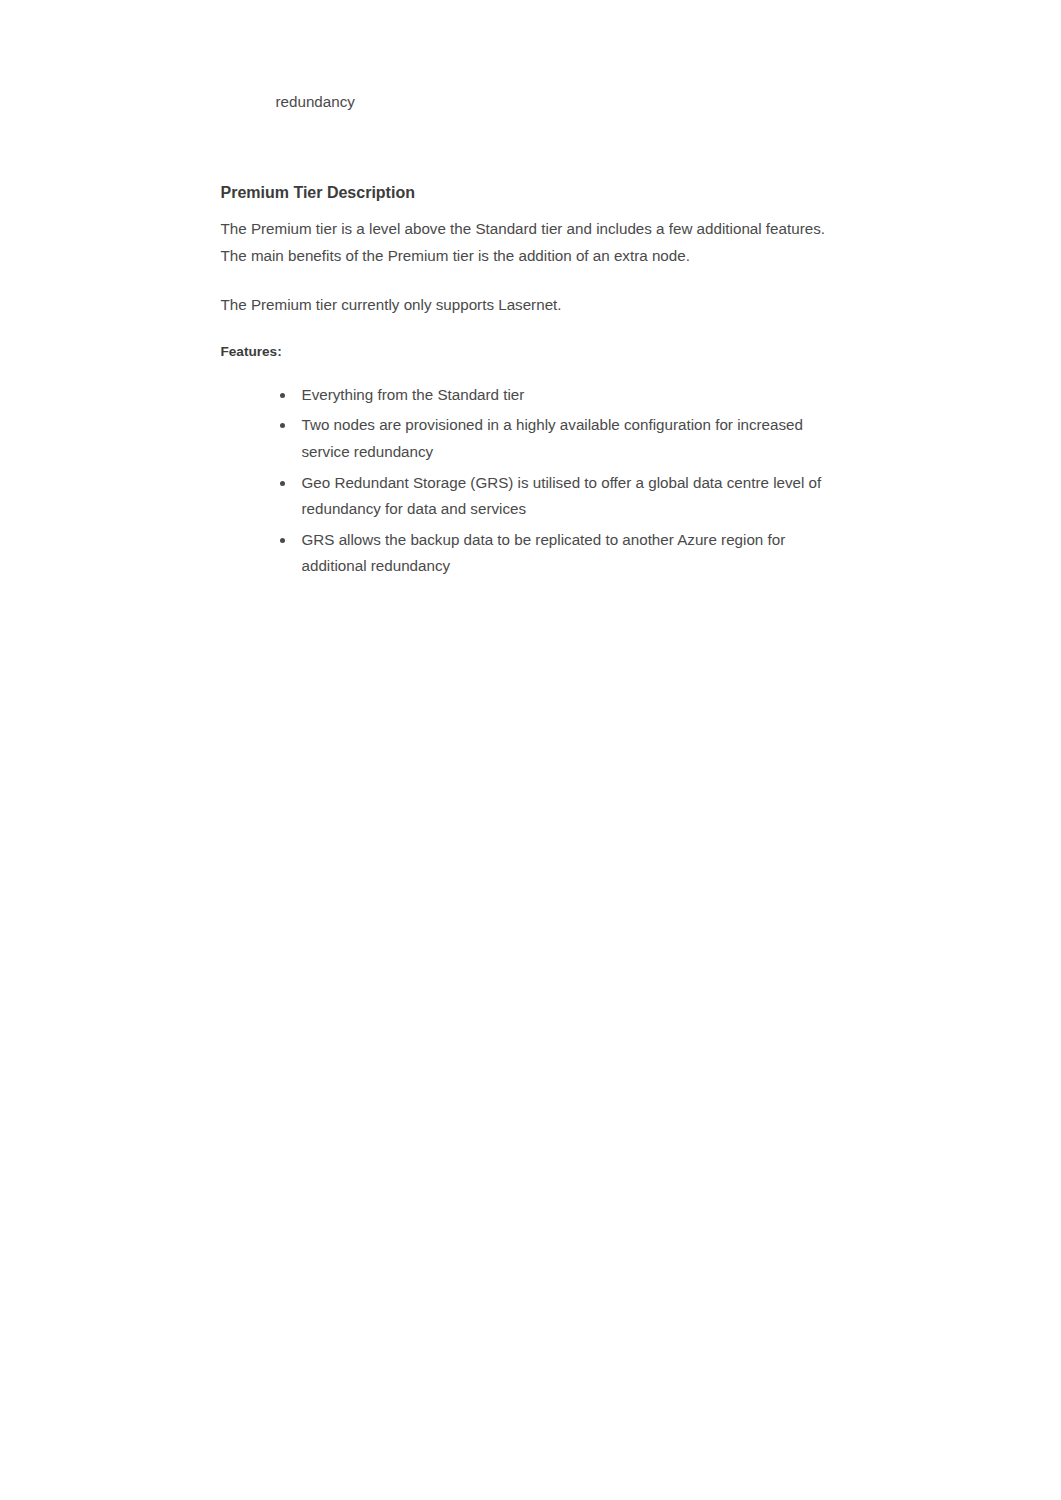redundancy
Premium Tier Description
The Premium tier is a level above the Standard tier and includes a few additional features. The main benefits of the Premium tier is the addition of an extra node.
The Premium tier currently only supports Lasernet.
Features:
Everything from the Standard tier
Two nodes are provisioned in a highly available configuration for increased service redundancy
Geo Redundant Storage (GRS) is utilised to offer a global data centre level of redundancy for data and services
GRS allows the backup data to be replicated to another Azure region for additional redundancy